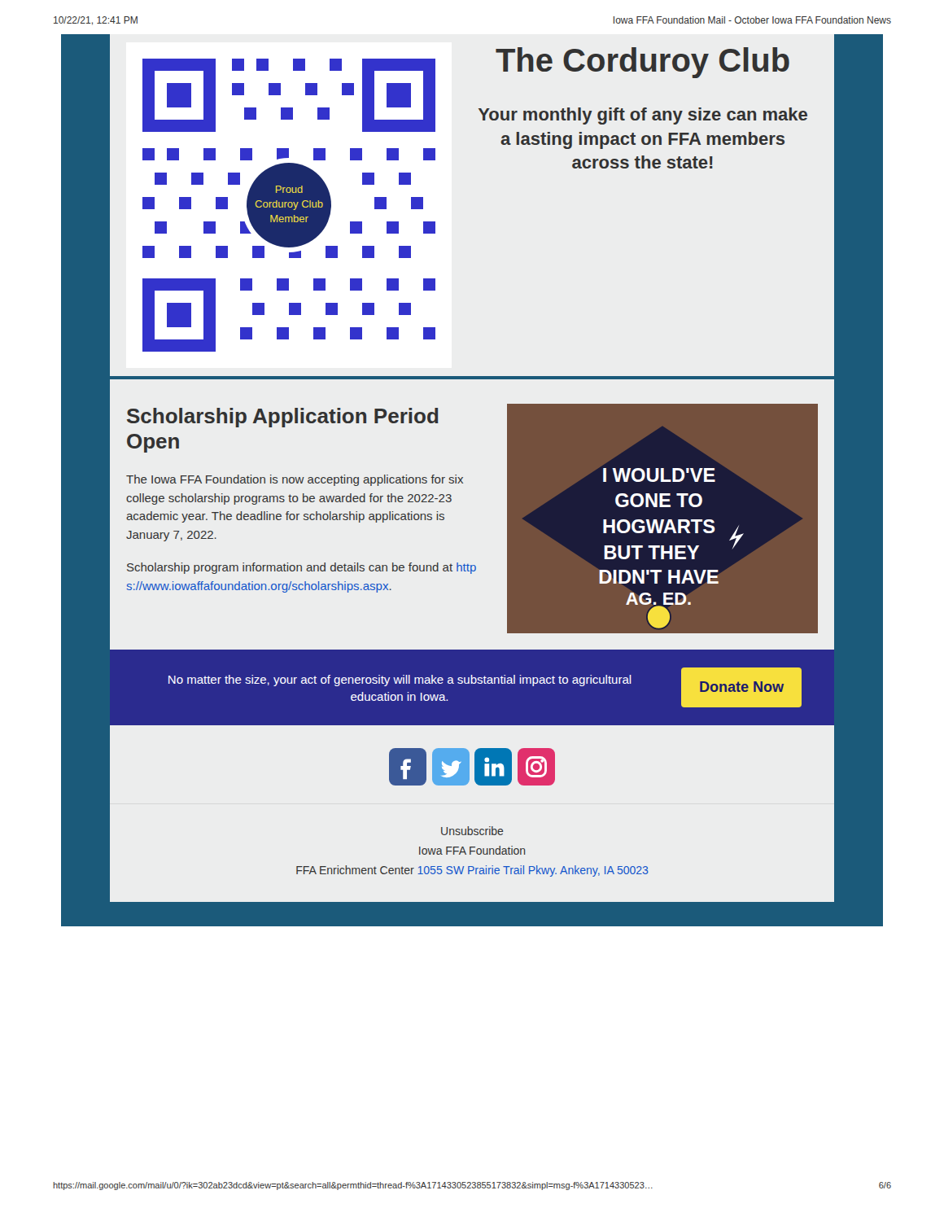10/22/21, 12:41 PM Iowa FFA Foundation Mail - October Iowa FFA Foundation News
The Corduroy Club
Your monthly gift of any size can make a lasting impact on FFA members across the state!
Scholarship Application Period Open
The Iowa FFA Foundation is now accepting applications for six college scholarship programs to be awarded for the 2022-23 academic year. The deadline for scholarship applications is January 7, 2022.
Scholarship program information and details can be found at https://www.iowaffafoundation.org/scholarships.aspx.
No matter the size, your act of generosity will make a substantial impact to agricultural education in Iowa.
Donate Now
Unsubscribe
Iowa FFA Foundation
FFA Enrichment Center 1055 SW Prairie Trail Pkwy. Ankeny, IA 50023
https://mail.google.com/mail/u/0/?ik=302ab23dcd&view=pt&search=all&permthid=thread-f%3A1714330523855173832&simpl=msg-f%3A1714330523… 6/6